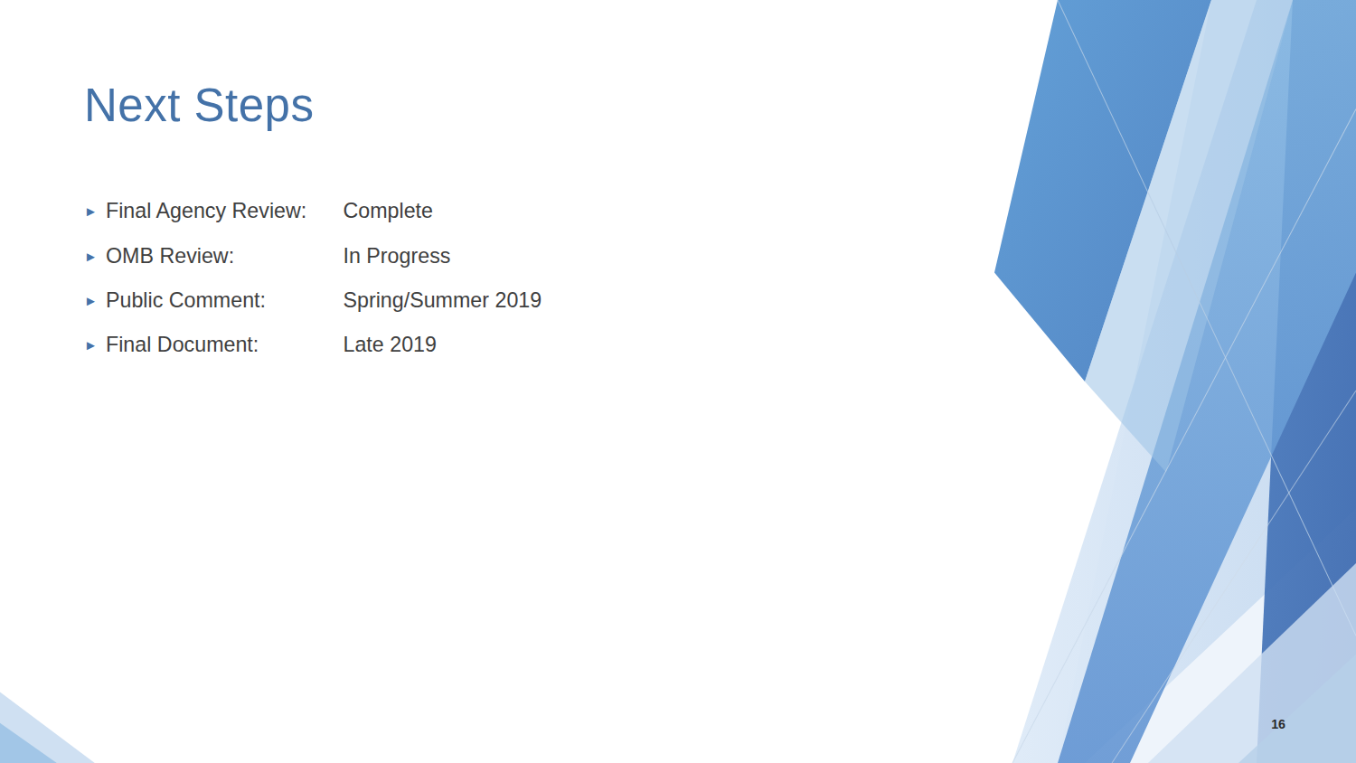Next Steps
► Final Agency Review: Complete
► OMB Review: In Progress
► Public Comment: Spring/Summer 2019
► Final Document: Late 2019
16